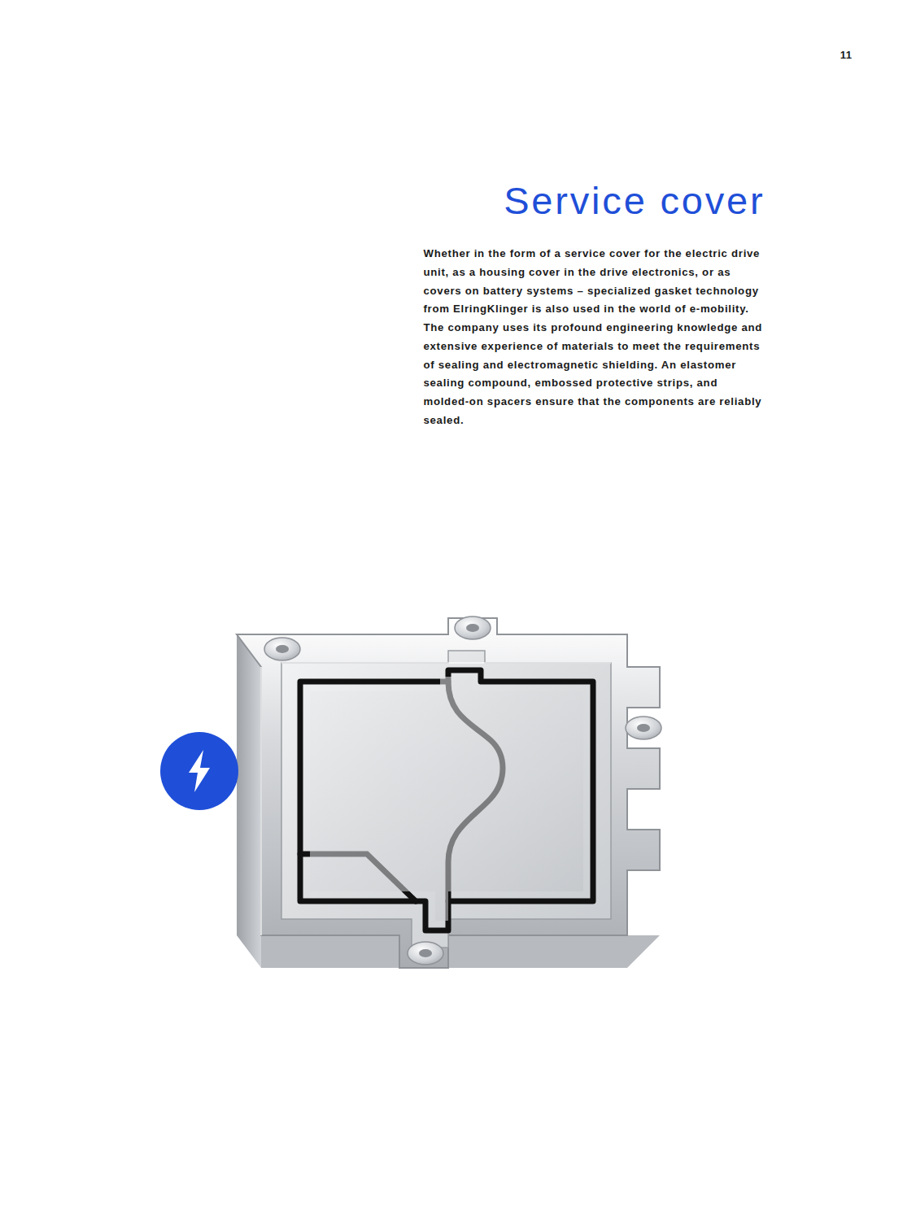11
Service cover
Whether in the form of a service cover for the electric drive unit, as a housing cover in the drive electronics, or as covers on battery systems – specialized gasket technology from ElringKlinger is also used in the world of e-mobility. The company uses its profound engineering knowledge and extensive experience of materials to meet the requirements of sealing and electromagnetic shielding. An elastomer sealing compound, embossed protective strips, and molded-on spacers ensure that the components are reliably sealed.